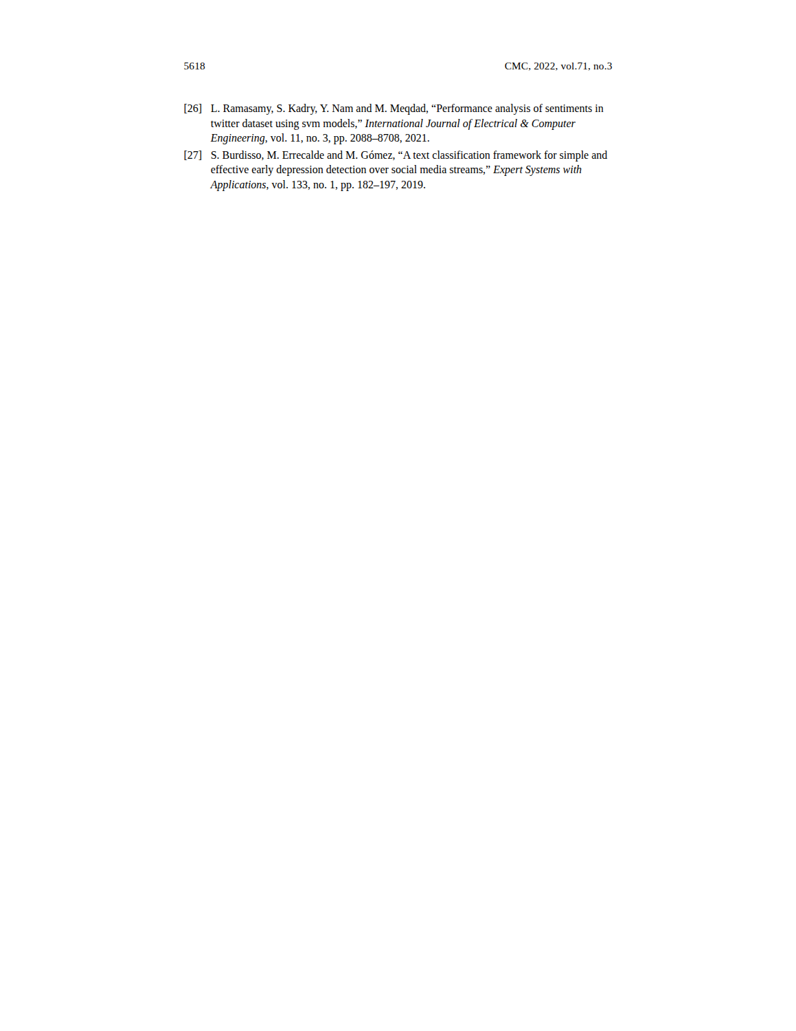5618 CMC, 2022, vol.71, no.3
[26] L. Ramasamy, S. Kadry, Y. Nam and M. Meqdad, “Performance analysis of sentiments in twitter dataset using svm models,” International Journal of Electrical & Computer Engineering, vol. 11, no. 3, pp. 2088–8708, 2021.
[27] S. Burdisso, M. Errecalde and M. Gómez, “A text classification framework for simple and effective early depression detection over social media streams,” Expert Systems with Applications, vol. 133, no. 1, pp. 182–197, 2019.